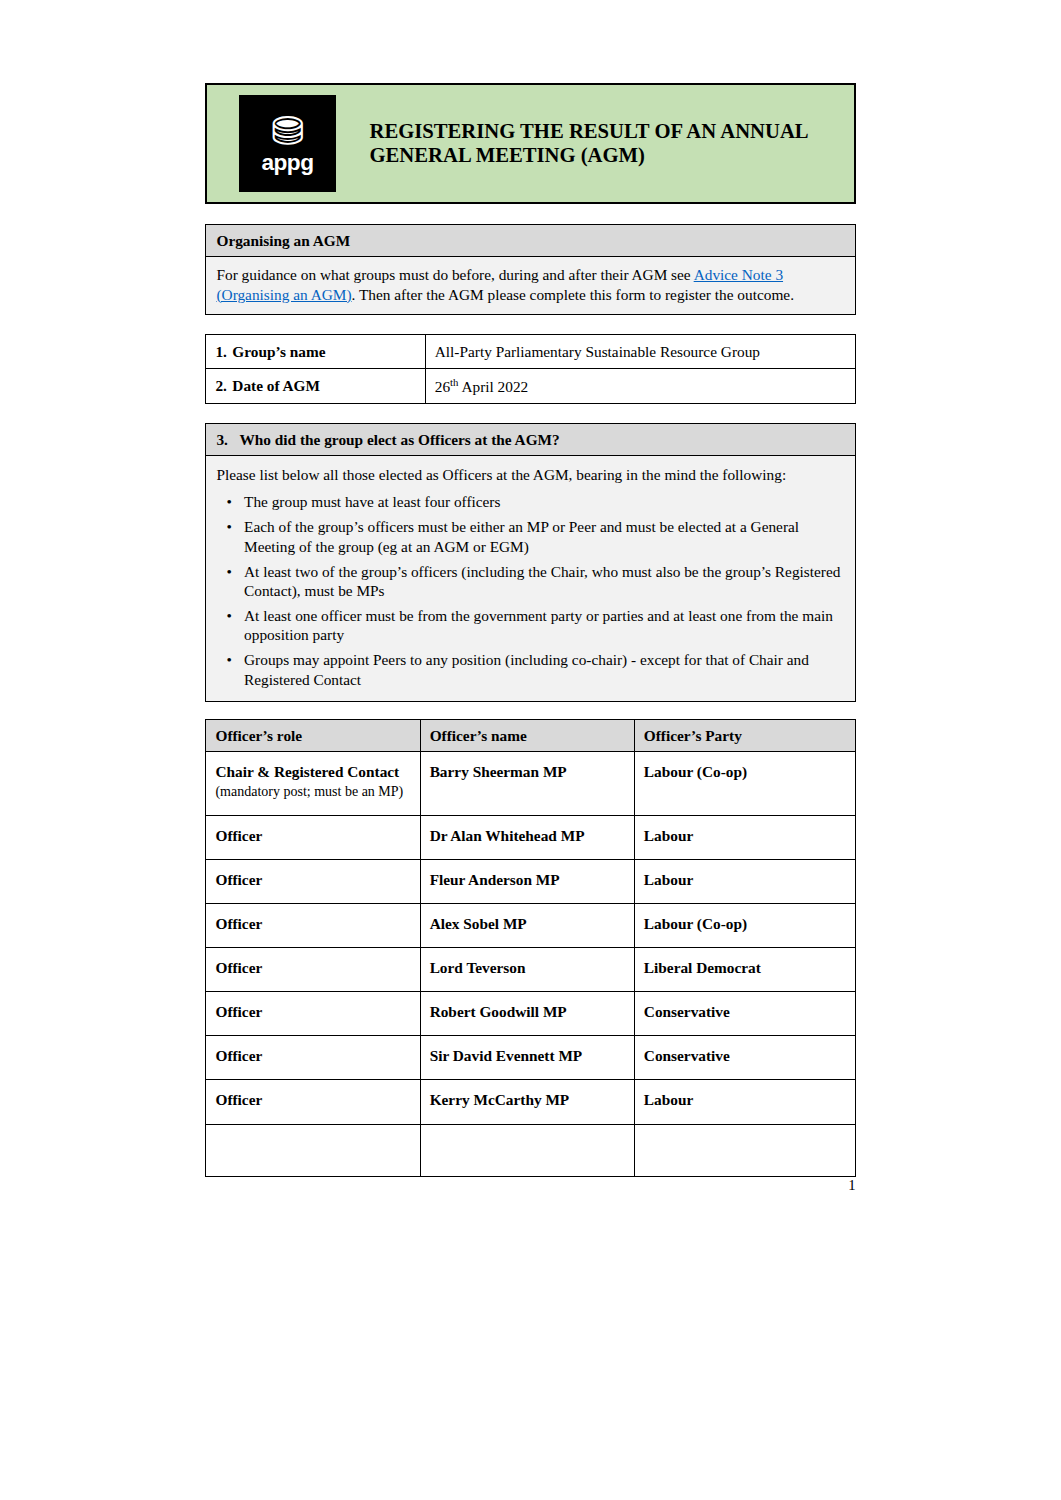⛃
appg
REGISTERING THE RESULT OF AN ANNUAL GENERAL MEETING (AGM)
Organising an AGM
For guidance on what groups must do before, during and after their AGM see Advice Note 3 (Organising an AGM). Then after the AGM please complete this form to register the outcome.
| 1. Group’s name | All-Party Parliamentary Sustainable Resource Group |
| 2. Date of AGM | 26 th April 2022 |
3. Who did the group elect as Officers at the AGM?
Please list below all those elected as Officers at the AGM, bearing in the mind the following:
The group must have at least four officers
Each of the group’s officers must be either an MP or Peer and must be elected at a General Meeting of the group (eg at an AGM or EGM)
At least two of the group’s officers (including the Chair, who must also be the group’s Registered Contact), must be MPs
At least one officer must be from the government party or parties and at least one from the main opposition party
Groups may appoint Peers to any position (including co-chair) - except for that of Chair and Registered Contact
| Officer’s role | Officer’s name | Officer’s Party |
| --- | --- | --- |
| Chair & Registered Contact (mandatory post; must be an MP) | Barry Sheerman MP | Labour (Co-op) |
| Officer | Dr Alan Whitehead MP | Labour |
| Officer | Fleur Anderson MP | Labour |
| Officer | Alex Sobel MP | Labour (Co-op) |
| Officer | Lord Teverson | Liberal Democrat |
| Officer | Robert Goodwill MP | Conservative |
| Officer | Sir David Evennett MP | Conservative |
| Officer | Kerry McCarthy MP | Labour |
1